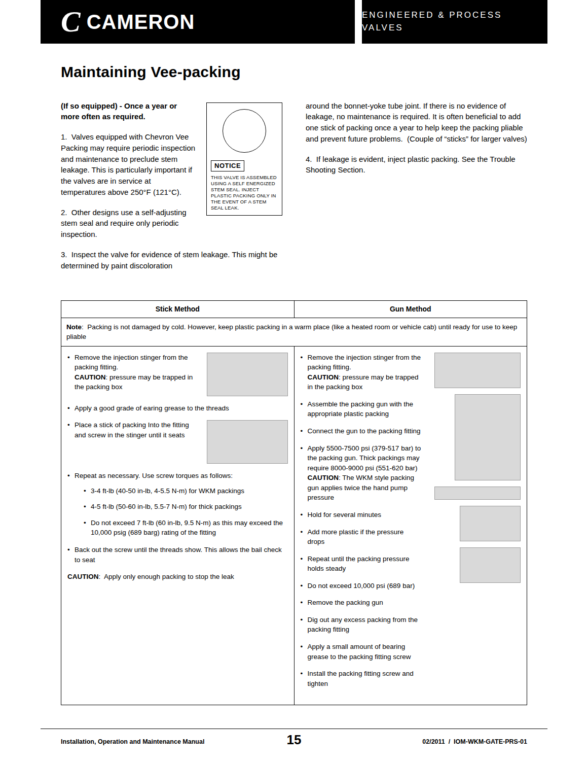C CAMERON
ENGINEERED & PROCESS VALVES
Maintaining Vee-packing
NOTICE
THIS VALVE IS ASSEMBLED USING A SELF ENERGIZED STEM SEAL. INJECT PLASTIC PACKING ONLY IN THE EVENT OF A STEM SEAL LEAK.
(If so equipped) - Once a year or more often as required.
1. Valves equipped with Chevron Vee Packing may require periodic inspection and maintenance to preclude stem leakage. This is particularly important if the valves are in service at temperatures above 250°F (121°C).
2. Other designs use a self-adjusting stem seal and require only periodic inspection.
3. Inspect the valve for evidence of stem leakage. This might be determined by paint discoloration
around the bonnet-yoke tube joint. If there is no evidence of leakage, no maintenance is required. It is often beneficial to add one stick of packing once a year to help keep the packing pliable and prevent future problems. (Couple of “sticks” for larger valves)
4. If leakage is evident, inject plastic packing. See the Trouble Shooting Section.
| Stick Method | Gun Method |
| --- | --- |
| Note : Packing is not damaged by cold. However, keep plastic packing in a warm place (like a heated room or vehicle cab) until ready for use to keep pliable |
| Remove the injection stinger from the packing fitting. CAUTION : pressure may be trapped in the packing box Apply a good grade of earing grease to the threads Place a stick of packing Into the fitting and screw in the stinger until it seats Repeat as necessary. Use screw torques as follows: 3-4 ft-lb (40-50 in-lb, 4-5.5 N-m) for WKM packings 4-5 ft-lb (50-60 in-lb, 5.5-7 N-m) for thick packings Do not exceed 7 ft-lb (60 in-lb, 9.5 N-m) as this may exceed the 10,000 psig (689 barg) rating of the fitting Back out the screw until the threads show. This allows the bail check to seat CAUTION : Apply only enough packing to stop the leak | Remove the injection stinger from the packing fitting. CAUTION : pressure may be trapped in the packing box Assemble the packing gun with the appropriate plastic packing Connect the gun to the packing fitting Apply 5500-7500 psi (379-517 bar) to the packing gun. Thick packings may require 8000-9000 psi (551-620 bar) CAUTION : The WKM style packing gun applies twice the hand pump pressure Hold for several minutes Add more plastic if the pressure drops Repeat until the packing pressure holds steady Do not exceed 10,000 psi (689 bar) Remove the packing gun Dig out any excess packing from the packing fitting Apply a small amount of bearing grease to the packing fitting screw Install the packing fitting screw and tighten |
Installation, Operation and Maintenance Manual
15
02/2011 / IOM-WKM-GATE-PRS-01